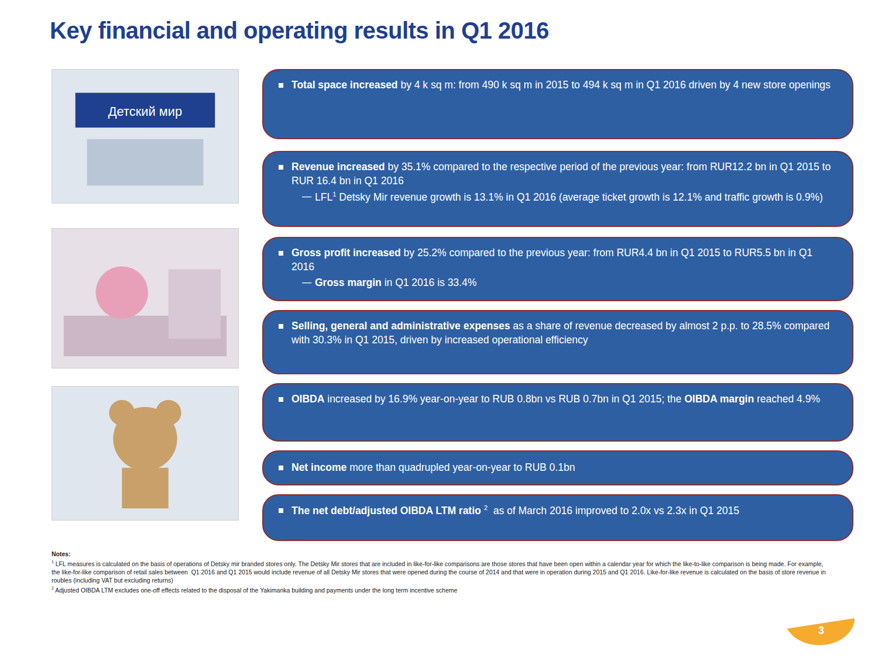Key financial and operating results in Q1 2016
Total space increased by 4 k sq m: from 490 k sq m in 2015 to 494 k sq m in Q1 2016 driven by 4 new store openings
Revenue increased by 35.1% compared to the respective period of the previous year: from RUR12.2 bn in Q1 2015 to RUR 16.4 bn in Q1 2016
LFL1 Detsky Mir revenue growth is 13.1% in Q1 2016 (average ticket growth is 12.1% and traffic growth is 0.9%)
Gross profit increased by 25.2% compared to the previous year: from RUR4.4 bn in Q1 2015 to RUR5.5 bn in Q1 2016
Gross margin in Q1 2016 is 33.4%
Selling, general and administrative expenses as a share of revenue decreased by almost 2 p.p. to 28.5% compared with 30.3% in Q1 2015, driven by increased operational efficiency
OIBDA increased by 16.9% year-on-year to RUB 0.8bn vs RUB 0.7bn in Q1 2015; the OIBDA margin reached 4.9%
Net income more than quadrupled year-on-year to RUB 0.1bn
The net debt/adjusted OIBDA LTM ratio 2 as of March 2016 improved to 2.0x vs 2.3x in Q1 2015
Notes:
1 LFL measures is calculated on the basis of operations of Detsky mir branded stores only. The Detsky Mir stores that are included in like-for-like comparisons are those stores that have been open within a calendar year for which the like-to-like comparison is being made. For example, the like-for-like comparison of retail sales between Q1 2016 and Q1 2015 would include revenue of all Detsky Mir stores that were opened during the course of 2014 and that were in operation during 2015 and Q1 2016. Like-for-like revenue is calculated on the basis of store revenue in roubles (including VAT but excluding returns)
2 Adjusted OIBDA LTM excludes one-off effects related to the disposal of the Yakimanka building and payments under the long term incentive scheme
3